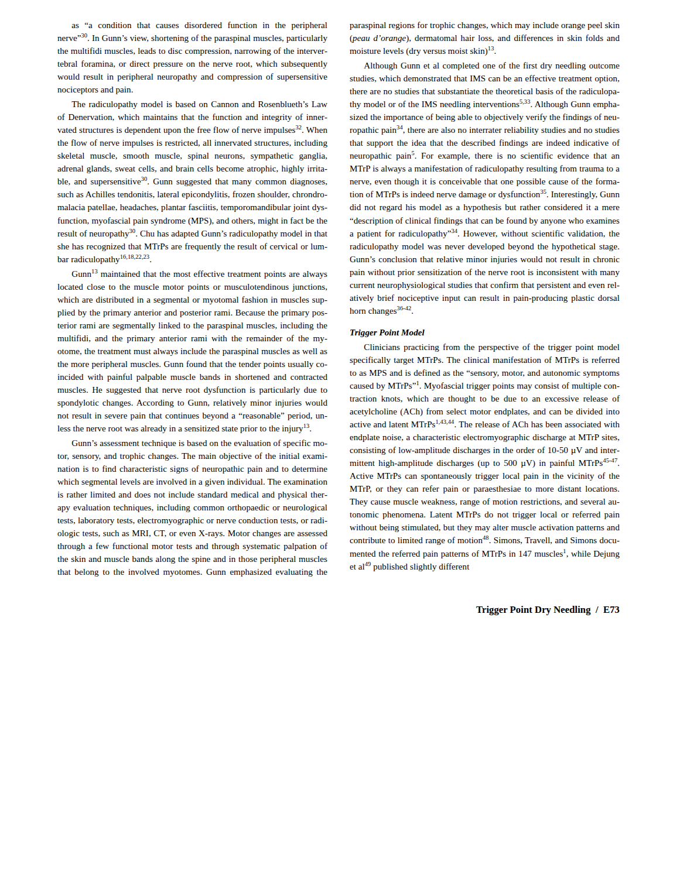as “a condition that causes disordered function in the peripheral nerve”30. In Gunn’s view, shortening of the paraspinal muscles, particularly the multifidi muscles, leads to disc compression, narrowing of the intervertebral foramina, or direct pressure on the nerve root, which subsequently would result in peripheral neuropathy and compression of supersensitive nociceptors and pain.
The radiculopathy model is based on Cannon and Rosenblueth’s Law of Denervation, which maintains that the function and integrity of innervated structures is dependent upon the free flow of nerve impulses32. When the flow of nerve impulses is restricted, all innervated structures, including skeletal muscle, smooth muscle, spinal neurons, sympathetic ganglia, adrenal glands, sweat cells, and brain cells become atrophic, highly irritable, and supersensitive30. Gunn suggested that many common diagnoses, such as Achilles tendonitis, lateral epicondylitis, frozen shoulder, chrondromalacia patellae, headaches, plantar fasciitis, temporomandibular joint dysfunction, myofascial pain syndrome (MPS), and others, might in fact be the result of neuropathy30. Chu has adapted Gunn’s radiculopathy model in that she has recognized that MTrPs are frequently the result of cervical or lumbar radiculopathy16,18,22,23.
Gunn13 maintained that the most effective treatment points are always located close to the muscle motor points or musculotendinous junctions, which are distributed in a segmental or myotomal fashion in muscles supplied by the primary anterior and posterior rami. Because the primary posterior rami are segmentally linked to the paraspinal muscles, including the multifidi, and the primary anterior rami with the remainder of the myotome, the treatment must always include the paraspinal muscles as well as the more peripheral muscles. Gunn found that the tender points usually coincided with painful palpable muscle bands in shortened and contracted muscles. He suggested that nerve root dysfunction is particularly due to spondylotic changes. According to Gunn, relatively minor injuries would not result in severe pain that continues beyond a “reasonable” period, unless the nerve root was already in a sensitized state prior to the injury13.
Gunn’s assessment technique is based on the evaluation of specific motor, sensory, and trophic changes. The main objective of the initial examination is to find characteristic signs of neuropathic pain and to determine which segmental levels are involved in a given individual. The examination is rather limited and does not include standard medical and physical therapy evaluation techniques, including common orthopaedic or neurological tests, laboratory tests, electromyographic or nerve conduction tests, or radiologic tests, such as MRI, CT, or even X-rays. Motor changes are assessed through a few functional motor tests and through systematic palpation of the skin and muscle bands along the spine and in those peripheral muscles that belong to the involved myotomes. Gunn emphasized evaluating the paraspinal regions for trophic changes, which may include orange peel skin (peau d’orange), dermatomal hair loss, and differences in skin folds and moisture levels (dry versus moist skin)13.
Although Gunn et al completed one of the first dry needling outcome studies, which demonstrated that IMS can be an effective treatment option, there are no studies that substantiate the theoretical basis of the radiculopathy model or of the IMS needling interventions5,33. Although Gunn emphasized the importance of being able to objectively verify the findings of neuropathic pain34, there are also no interrater reliability studies and no studies that support the idea that the described findings are indeed indicative of neuropathic pain5. For example, there is no scientific evidence that an MTrP is always a manifestation of radiculopathy resulting from trauma to a nerve, even though it is conceivable that one possible cause of the formation of MTrPs is indeed nerve damage or dysfunction35. Interestingly, Gunn did not regard his model as a hypothesis but rather considered it a mere “description of clinical findings that can be found by anyone who examines a patient for radiculopathy”34. However, without scientific validation, the radiculopathy model was never developed beyond the hypothetical stage. Gunn’s conclusion that relative minor injuries would not result in chronic pain without prior sensitization of the nerve root is inconsistent with many current neurophysiological studies that confirm that persistent and even relatively brief nociceptive input can result in pain-producing plastic dorsal horn changes36-42.
Trigger Point Model
Clinicians practicing from the perspective of the trigger point model specifically target MTrPs. The clinical manifestation of MTrPs is referred to as MPS and is defined as the “sensory, motor, and autonomic symptoms caused by MTrPs”1. Myofascial trigger points may consist of multiple contraction knots, which are thought to be due to an excessive release of acetylcholine (ACh) from select motor endplates, and can be divided into active and latent MTrPs1,43,44. The release of ACh has been associated with endplate noise, a characteristic electromyographic discharge at MTrP sites, consisting of low-amplitude discharges in the order of 10-50 µV and intermittent high-amplitude discharges (up to 500 µV) in painful MTrPs45-47. Active MTrPs can spontaneously trigger local pain in the vicinity of the MTrP, or they can refer pain or paraesthesiae to more distant locations. They cause muscle weakness, range of motion restrictions, and several autonomic phenomena. Latent MTrPs do not trigger local or referred pain without being stimulated, but they may alter muscle activation patterns and contribute to limited range of motion48. Simons, Travell, and Simons documented the referred pain patterns of MTrPs in 147 muscles1, while Dejung et al49 published slightly different
Trigger Point Dry Needling / E73